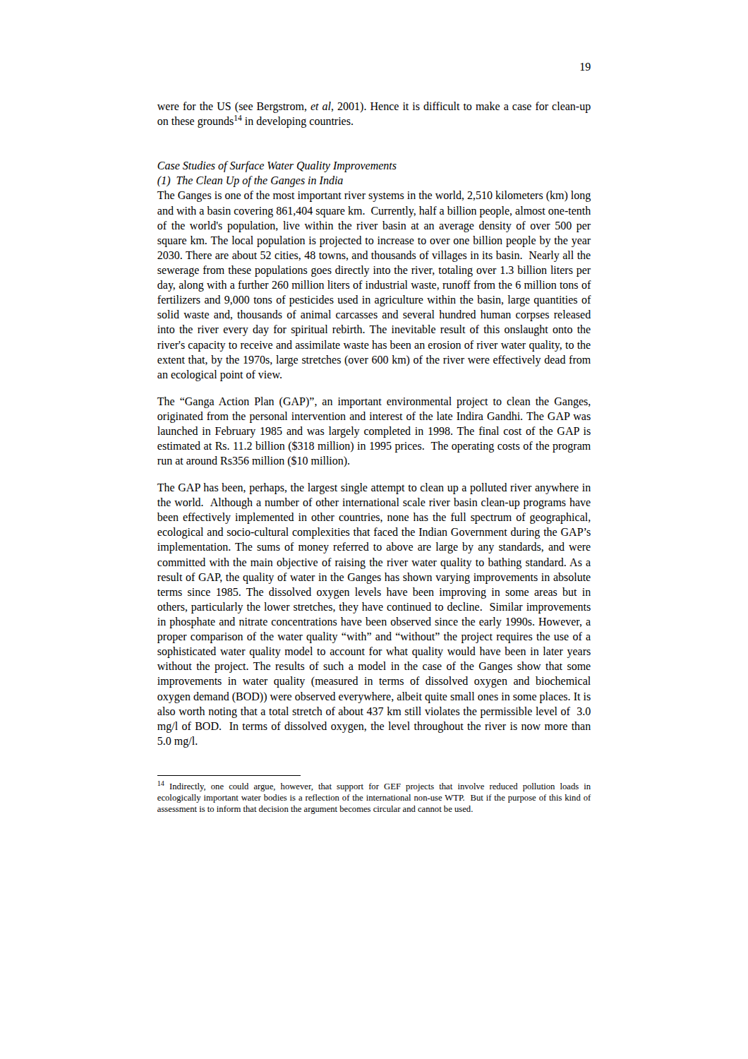19
were for the US (see Bergstrom, et al, 2001). Hence it is difficult to make a case for clean-up on these grounds14 in developing countries.
Case Studies of Surface Water Quality Improvements
(1) The Clean Up of the Ganges in India
The Ganges is one of the most important river systems in the world, 2,510 kilometers (km) long and with a basin covering 861,404 square km. Currently, half a billion people, almost one-tenth of the world's population, live within the river basin at an average density of over 500 per square km. The local population is projected to increase to over one billion people by the year 2030. There are about 52 cities, 48 towns, and thousands of villages in its basin. Nearly all the sewerage from these populations goes directly into the river, totaling over 1.3 billion liters per day, along with a further 260 million liters of industrial waste, runoff from the 6 million tons of fertilizers and 9,000 tons of pesticides used in agriculture within the basin, large quantities of solid waste and, thousands of animal carcasses and several hundred human corpses released into the river every day for spiritual rebirth. The inevitable result of this onslaught onto the river's capacity to receive and assimilate waste has been an erosion of river water quality, to the extent that, by the 1970s, large stretches (over 600 km) of the river were effectively dead from an ecological point of view.
The “Ganga Action Plan (GAP)”, an important environmental project to clean the Ganges, originated from the personal intervention and interest of the late Indira Gandhi. The GAP was launched in February 1985 and was largely completed in 1998. The final cost of the GAP is estimated at Rs. 11.2 billion ($318 million) in 1995 prices. The operating costs of the program run at around Rs356 million ($10 million).
The GAP has been, perhaps, the largest single attempt to clean up a polluted river anywhere in the world. Although a number of other international scale river basin clean-up programs have been effectively implemented in other countries, none has the full spectrum of geographical, ecological and socio-cultural complexities that faced the Indian Government during the GAP’s implementation. The sums of money referred to above are large by any standards, and were committed with the main objective of raising the river water quality to bathing standard. As a result of GAP, the quality of water in the Ganges has shown varying improvements in absolute terms since 1985. The dissolved oxygen levels have been improving in some areas but in others, particularly the lower stretches, they have continued to decline. Similar improvements in phosphate and nitrate concentrations have been observed since the early 1990s. However, a proper comparison of the water quality “with” and “without” the project requires the use of a sophisticated water quality model to account for what quality would have been in later years without the project. The results of such a model in the case of the Ganges show that some improvements in water quality (measured in terms of dissolved oxygen and biochemical oxygen demand (BOD)) were observed everywhere, albeit quite small ones in some places. It is also worth noting that a total stretch of about 437 km still violates the permissible level of 3.0 mg/l of BOD. In terms of dissolved oxygen, the level throughout the river is now more than 5.0 mg/l.
14 Indirectly, one could argue, however, that support for GEF projects that involve reduced pollution loads in ecologically important water bodies is a reflection of the international non-use WTP. But if the purpose of this kind of assessment is to inform that decision the argument becomes circular and cannot be used.